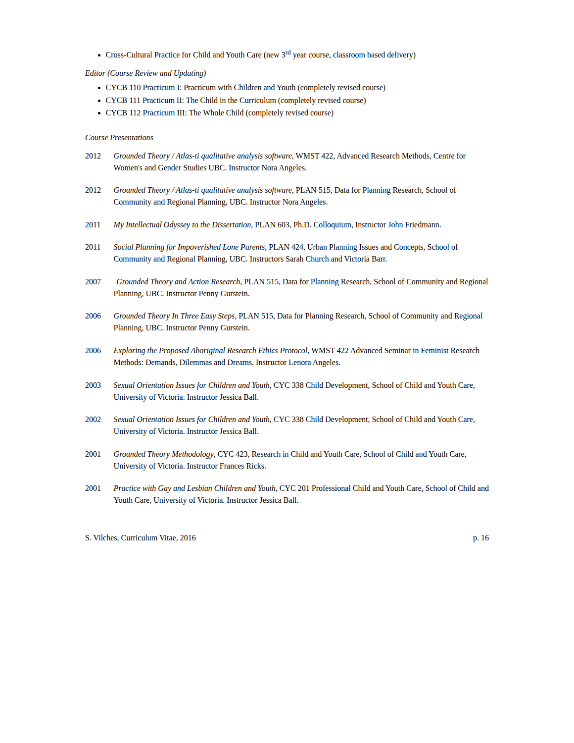Cross-Cultural Practice for Child and Youth Care (new 3rd year course, classroom based delivery)
Editor (Course Review and Updating)
CYCB 110 Practicum I: Practicum with Children and Youth (completely revised course)
CYCB 111 Practicum II: The Child in the Curriculum (completely revised course)
CYCB 112 Practicum III: The Whole Child (completely revised course)
Course Presentations
2012
Grounded Theory / Atlas-ti qualitative analysis software, WMST 422, Advanced Research Methods, Centre for Women's and Gender Studies UBC. Instructor Nora Angeles.
2012
Grounded Theory / Atlas-ti qualitative analysis software, PLAN 515, Data for Planning Research, School of Community and Regional Planning, UBC. Instructor Nora Angeles.
2011
My Intellectual Odyssey to the Dissertation, PLAN 603, Ph.D. Colloquium, Instructor John Friedmann.
2011
Social Planning for Impoverished Lone Parents, PLAN 424, Urban Planning Issues and Concepts, School of Community and Regional Planning, UBC. Instructors Sarah Church and Victoria Barr.
2007
Grounded Theory and Action Research, PLAN 515, Data for Planning Research, School of Community and Regional Planning, UBC. Instructor Penny Gurstein.
2006
Grounded Theory In Three Easy Steps, PLAN 515, Data for Planning Research, School of Community and Regional Planning, UBC. Instructor Penny Gurstein.
2006
Exploring the Proposed Aboriginal Research Ethics Protocol, WMST 422 Advanced Seminar in Feminist Research Methods: Demands, Dilemmas and Dreams. Instructor Lenora Angeles.
2003
Sexual Orientation Issues for Children and Youth, CYC 338 Child Development, School of Child and Youth Care, University of Victoria. Instructor Jessica Ball.
2002
Sexual Orientation Issues for Children and Youth, CYC 338 Child Development, School of Child and Youth Care, University of Victoria. Instructor Jessica Ball.
2001
Grounded Theory Methodology, CYC 423, Research in Child and Youth Care, School of Child and Youth Care, University of Victoria. Instructor Frances Ricks.
2001
Practice with Gay and Lesbian Children and Youth, CYC 201 Professional Child and Youth Care, School of Child and Youth Care, University of Victoria. Instructor Jessica Ball.
S. Vilches, Curriculum Vitae, 2016 p. 16